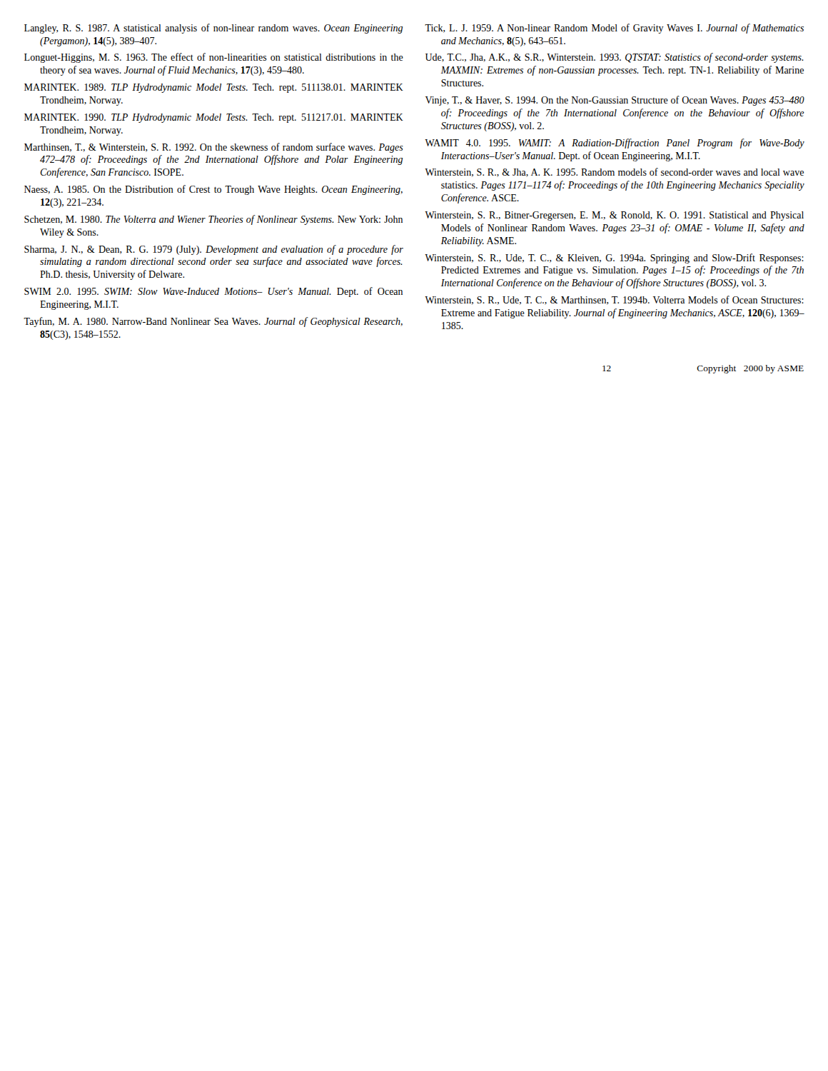Langley, R. S. 1987. A statistical analysis of non-linear random waves. Ocean Engineering (Pergamon), 14(5), 389–407.
Longuet-Higgins, M. S. 1963. The effect of non-linearities on statistical distributions in the theory of sea waves. Journal of Fluid Mechanics, 17(3), 459–480.
MARINTEK. 1989. TLP Hydrodynamic Model Tests. Tech. rept. 511138.01. MARINTEK Trondheim, Norway.
MARINTEK. 1990. TLP Hydrodynamic Model Tests. Tech. rept. 511217.01. MARINTEK Trondheim, Norway.
Marthinsen, T., & Winterstein, S. R. 1992. On the skewness of random surface waves. Pages 472–478 of: Proceedings of the 2nd International Offshore and Polar Engineering Conference, San Francisco. ISOPE.
Naess, A. 1985. On the Distribution of Crest to Trough Wave Heights. Ocean Engineering, 12(3), 221–234.
Schetzen, M. 1980. The Volterra and Wiener Theories of Nonlinear Systems. New York: John Wiley & Sons.
Sharma, J. N., & Dean, R. G. 1979 (July). Development and evaluation of a procedure for simulating a random directional second order sea surface and associated wave forces. Ph.D. thesis, University of Delware.
SWIM 2.0. 1995. SWIM: Slow Wave-Induced Motions– User's Manual. Dept. of Ocean Engineering, M.I.T.
Tayfun, M. A. 1980. Narrow-Band Nonlinear Sea Waves. Journal of Geophysical Research, 85(C3), 1548–1552.
Tick, L. J. 1959. A Non-linear Random Model of Gravity Waves I. Journal of Mathematics and Mechanics, 8(5), 643–651.
Ude, T.C., Jha, A.K., & S.R., Winterstein. 1993. QTSTAT: Statistics of second-order systems. MAXMIN: Extremes of non-Gaussian processes. Tech. rept. TN-1. Reliability of Marine Structures.
Vinje, T., & Haver, S. 1994. On the Non-Gaussian Structure of Ocean Waves. Pages 453–480 of: Proceedings of the 7th International Conference on the Behaviour of Offshore Structures (BOSS), vol. 2.
WAMIT 4.0. 1995. WAMIT: A Radiation-Diffraction Panel Program for Wave-Body Interactions–User's Manual. Dept. of Ocean Engineering, M.I.T.
Winterstein, S. R., & Jha, A. K. 1995. Random models of second-order waves and local wave statistics. Pages 1171–1174 of: Proceedings of the 10th Engineering Mechanics Speciality Conference. ASCE.
Winterstein, S. R., Bitner-Gregersen, E. M., & Ronold, K. O. 1991. Statistical and Physical Models of Nonlinear Random Waves. Pages 23–31 of: OMAE - Volume II, Safety and Reliability. ASME.
Winterstein, S. R., Ude, T. C., & Kleiven, G. 1994a. Springing and Slow-Drift Responses: Predicted Extremes and Fatigue vs. Simulation. Pages 1–15 of: Proceedings of the 7th International Conference on the Behaviour of Offshore Structures (BOSS), vol. 3.
Winterstein, S. R., Ude, T. C., & Marthinsen, T. 1994b. Volterra Models of Ocean Structures: Extreme and Fatigue Reliability. Journal of Engineering Mechanics, ASCE, 120(6), 1369–1385.
12 Copyright 2000 by ASME